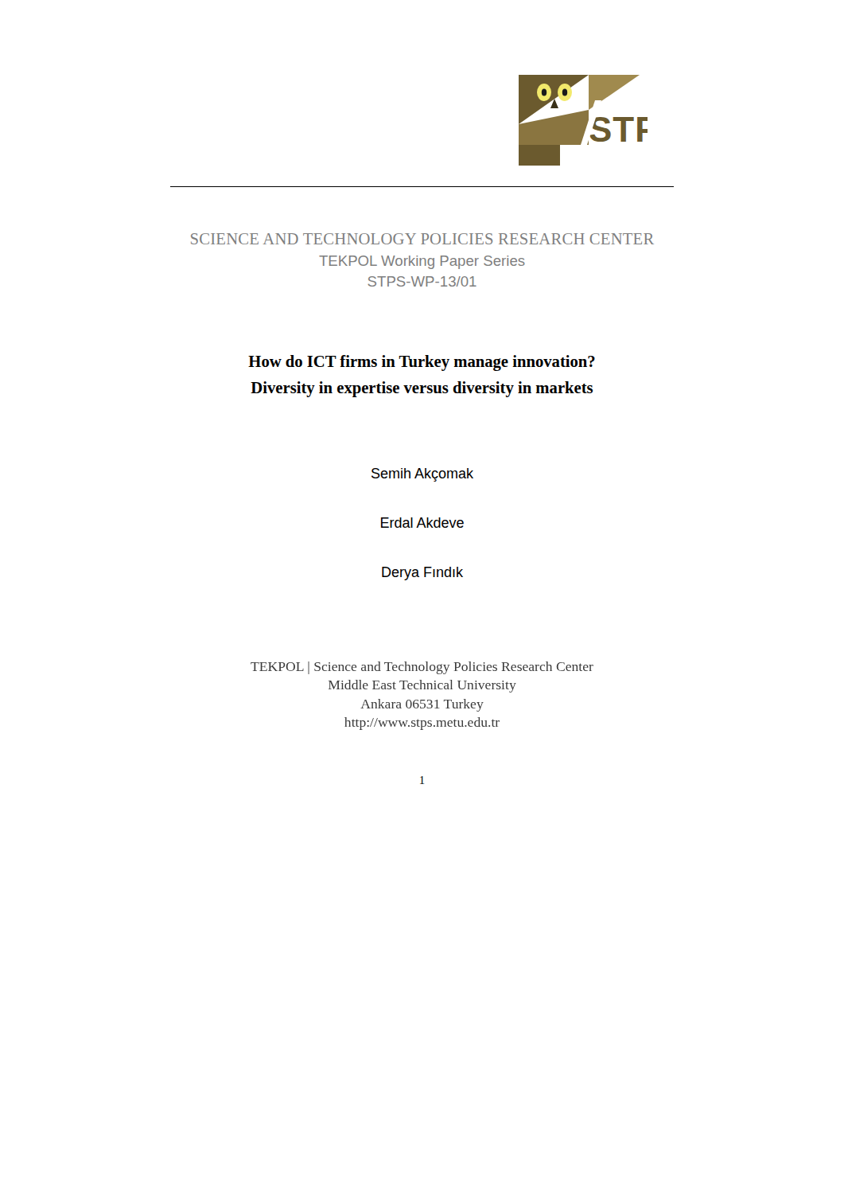STP logo STP
SCIENCE AND TECHNOLOGY POLICIES RESEARCH CENTER
TEKPOL Working Paper Series
STPS-WP-13/01
How do ICT firms in Turkey manage innovation?
Diversity in expertise versus diversity in markets
Semih Akçomak
Erdal Akdeve
Derya Fındık
TEKPOL | Science and Technology Policies Research Center
Middle East Technical University
Ankara 06531 Turkey
http://www.stps.metu.edu.tr
1